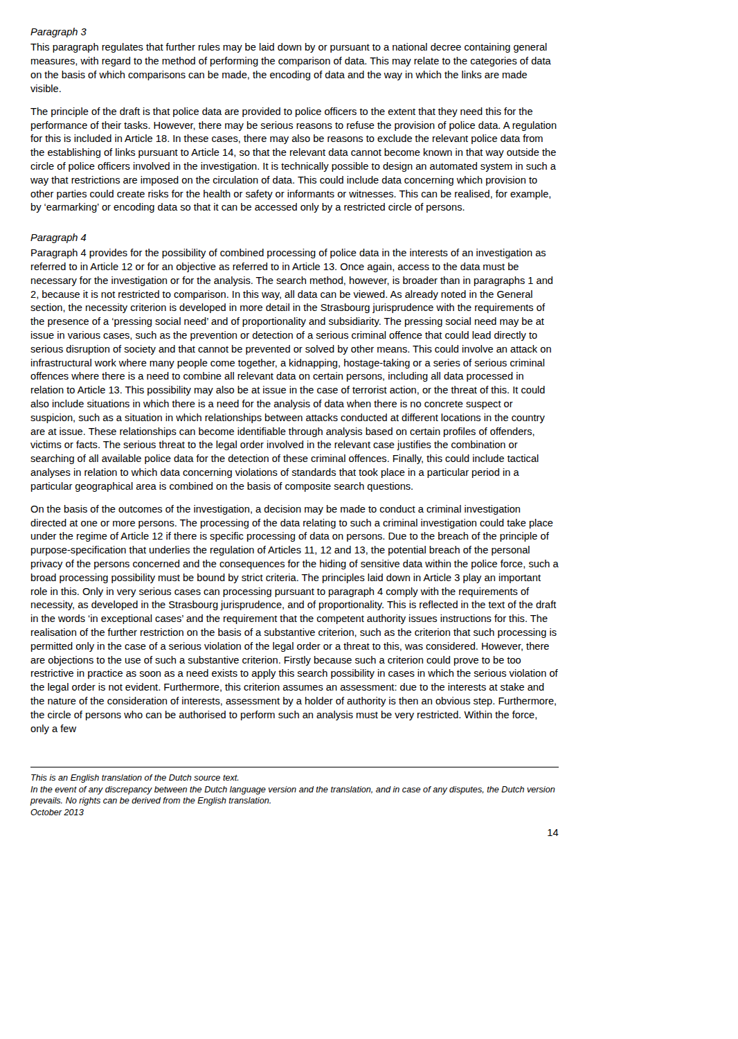Paragraph 3
This paragraph regulates that further rules may be laid down by or pursuant to a national decree containing general measures, with regard to the method of performing the comparison of data. This may relate to the categories of data on the basis of which comparisons can be made, the encoding of data and the way in which the links are made visible.
The principle of the draft is that police data are provided to police officers to the extent that they need this for the performance of their tasks. However, there may be serious reasons to refuse the provision of police data. A regulation for this is included in Article 18. In these cases, there may also be reasons to exclude the relevant police data from the establishing of links pursuant to Article 14, so that the relevant data cannot become known in that way outside the circle of police officers involved in the investigation. It is technically possible to design an automated system in such a way that restrictions are imposed on the circulation of data. This could include data concerning which provision to other parties could create risks for the health or safety or informants or witnesses. This can be realised, for example, by ‘earmarking’ or encoding data so that it can be accessed only by a restricted circle of persons.
Paragraph 4
Paragraph 4 provides for the possibility of combined processing of police data in the interests of an investigation as referred to in Article 12 or for an objective as referred to in Article 13. Once again, access to the data must be necessary for the investigation or for the analysis. The search method, however, is broader than in paragraphs 1 and 2, because it is not restricted to comparison. In this way, all data can be viewed. As already noted in the General section, the necessity criterion is developed in more detail in the Strasbourg jurisprudence with the requirements of the presence of a ‘pressing social need’ and of proportionality and subsidiarity. The pressing social need may be at issue in various cases, such as the prevention or detection of a serious criminal offence that could lead directly to serious disruption of society and that cannot be prevented or solved by other means. This could involve an attack on infrastructural work where many people come together, a kidnapping, hostage-taking or a series of serious criminal offences where there is a need to combine all relevant data on certain persons, including all data processed in relation to Article 13. This possibility may also be at issue in the case of terrorist action, or the threat of this. It could also include situations in which there is a need for the analysis of data when there is no concrete suspect or suspicion, such as a situation in which relationships between attacks conducted at different locations in the country are at issue. These relationships can become identifiable through analysis based on certain profiles of offenders, victims or facts. The serious threat to the legal order involved in the relevant case justifies the combination or searching of all available police data for the detection of these criminal offences. Finally, this could include tactical analyses in relation to which data concerning violations of standards that took place in a particular period in a particular geographical area is combined on the basis of composite search questions.
On the basis of the outcomes of the investigation, a decision may be made to conduct a criminal investigation directed at one or more persons. The processing of the data relating to such a criminal investigation could take place under the regime of Article 12 if there is specific processing of data on persons. Due to the breach of the principle of purpose-specification that underlies the regulation of Articles 11, 12 and 13, the potential breach of the personal privacy of the persons concerned and the consequences for the hiding of sensitive data within the police force, such a broad processing possibility must be bound by strict criteria. The principles laid down in Article 3 play an important role in this. Only in very serious cases can processing pursuant to paragraph 4 comply with the requirements of necessity, as developed in the Strasbourg jurisprudence, and of proportionality. This is reflected in the text of the draft in the words ‘in exceptional cases’ and the requirement that the competent authority issues instructions for this. The realisation of the further restriction on the basis of a substantive criterion, such as the criterion that such processing is permitted only in the case of a serious violation of the legal order or a threat to this, was considered. However, there are objections to the use of such a substantive criterion. Firstly because such a criterion could prove to be too restrictive in practice as soon as a need exists to apply this search possibility in cases in which the serious violation of the legal order is not evident. Furthermore, this criterion assumes an assessment: due to the interests at stake and the nature of the consideration of interests, assessment by a holder of authority is then an obvious step. Furthermore, the circle of persons who can be authorised to perform such an analysis must be very restricted. Within the force, only a few
This is an English translation of the Dutch source text.
In the event of any discrepancy between the Dutch language version and the translation, and in case of any disputes, the Dutch version prevails. No rights can be derived from the English translation.
October 2013
14